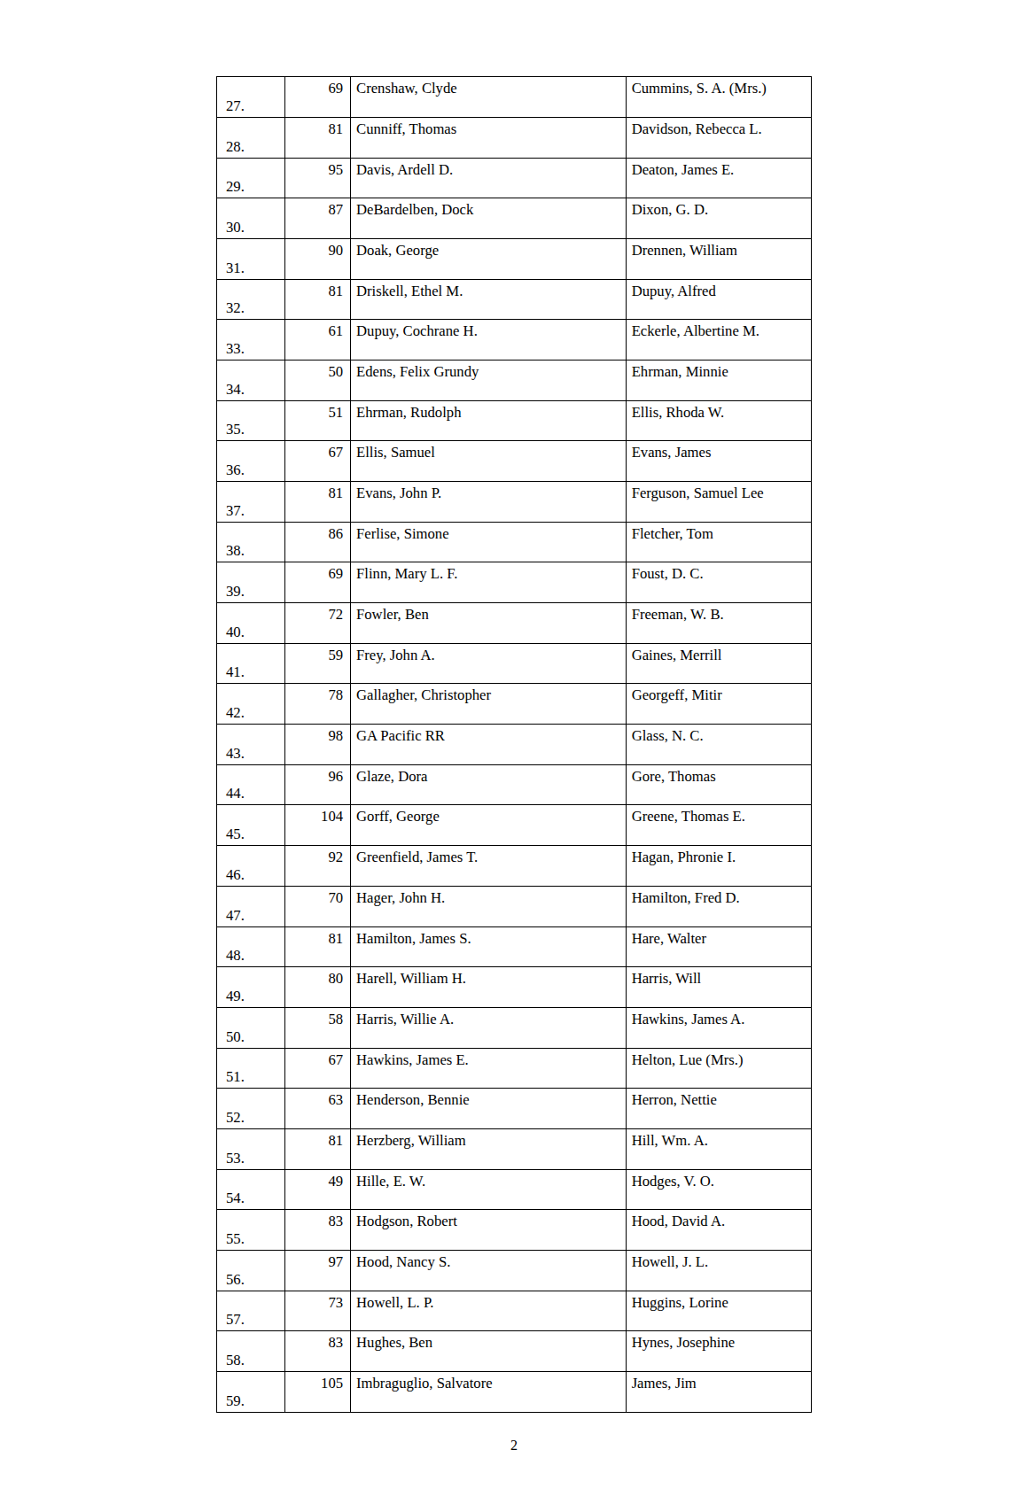| 27. | 69 | Crenshaw, Clyde | Cummins, S. A. (Mrs.) |
| 28. | 81 | Cunniff, Thomas | Davidson, Rebecca L. |
| 29. | 95 | Davis, Ardell D. | Deaton, James E. |
| 30. | 87 | DeBardelben, Dock | Dixon, G. D. |
| 31. | 90 | Doak, George | Drennen, William |
| 32. | 81 | Driskell, Ethel M. | Dupuy, Alfred |
| 33. | 61 | Dupuy, Cochrane H. | Eckerle, Albertine M. |
| 34. | 50 | Edens, Felix Grundy | Ehrman, Minnie |
| 35. | 51 | Ehrman, Rudolph | Ellis, Rhoda W. |
| 36. | 67 | Ellis, Samuel | Evans, James |
| 37. | 81 | Evans, John P. | Ferguson, Samuel Lee |
| 38. | 86 | Ferlise, Simone | Fletcher, Tom |
| 39. | 69 | Flinn, Mary L. F. | Foust, D. C. |
| 40. | 72 | Fowler, Ben | Freeman, W. B. |
| 41. | 59 | Frey, John A. | Gaines, Merrill |
| 42. | 78 | Gallagher, Christopher | Georgeff, Mitir |
| 43. | 98 | GA Pacific RR | Glass, N. C. |
| 44. | 96 | Glaze, Dora | Gore, Thomas |
| 45. | 104 | Gorff, George | Greene, Thomas E. |
| 46. | 92 | Greenfield, James T. | Hagan, Phronie I. |
| 47. | 70 | Hager, John H. | Hamilton, Fred D. |
| 48. | 81 | Hamilton, James S. | Hare, Walter |
| 49. | 80 | Harell, William H. | Harris, Will |
| 50. | 58 | Harris, Willie A. | Hawkins, James A. |
| 51. | 67 | Hawkins, James E. | Helton, Lue (Mrs.) |
| 52. | 63 | Henderson, Bennie | Herron, Nettie |
| 53. | 81 | Herzberg, William | Hill, Wm. A. |
| 54. | 49 | Hille, E. W. | Hodges, V. O. |
| 55. | 83 | Hodgson, Robert | Hood, David A. |
| 56. | 97 | Hood, Nancy S. | Howell, J. L. |
| 57. | 73 | Howell, L. P. | Huggins, Lorine |
| 58. | 83 | Hughes, Ben | Hynes, Josephine |
| 59. | 105 | Imbraguglio, Salvatore | James, Jim |
2